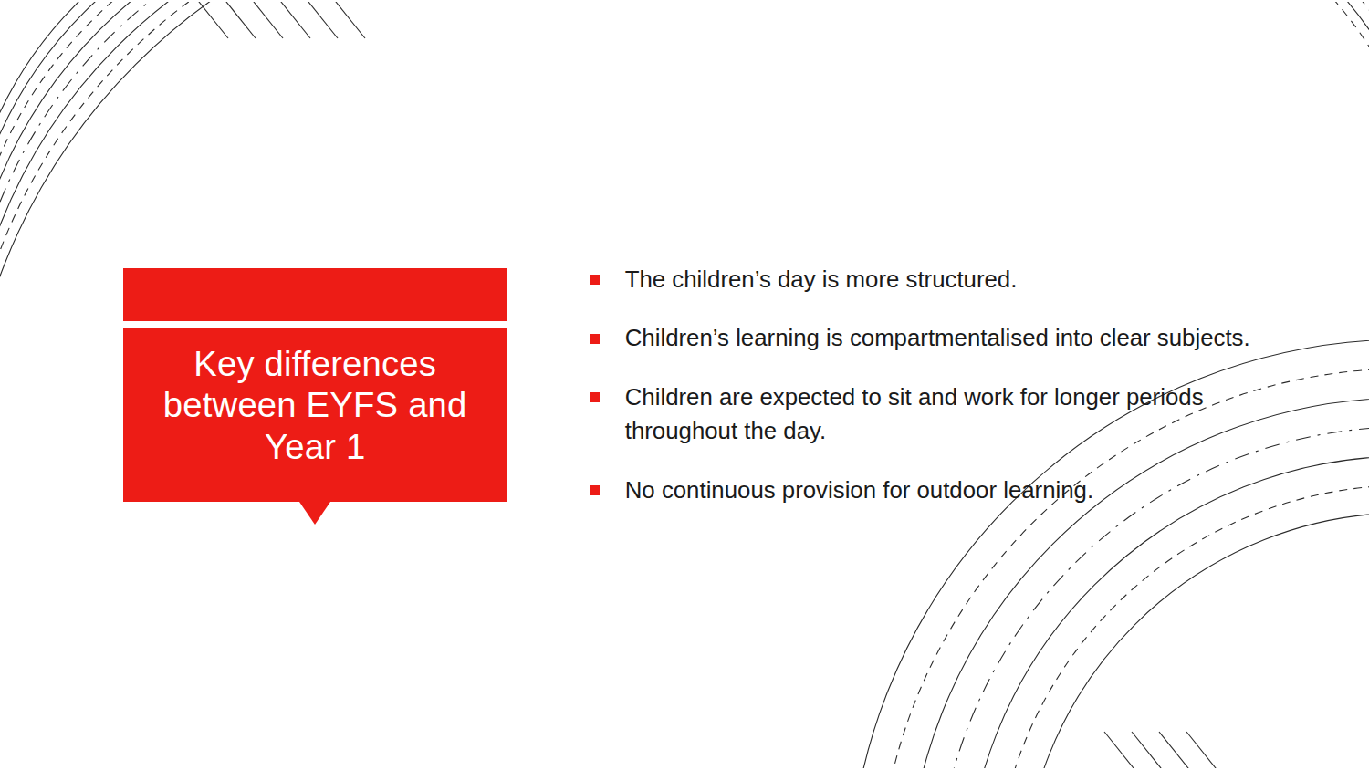Key differences between EYFS and Year 1
The children’s day is more structured.
Children’s learning is compartmentalised into clear subjects.
Children are expected to sit and work for longer periods throughout the day.
No continuous provision for outdoor learning.